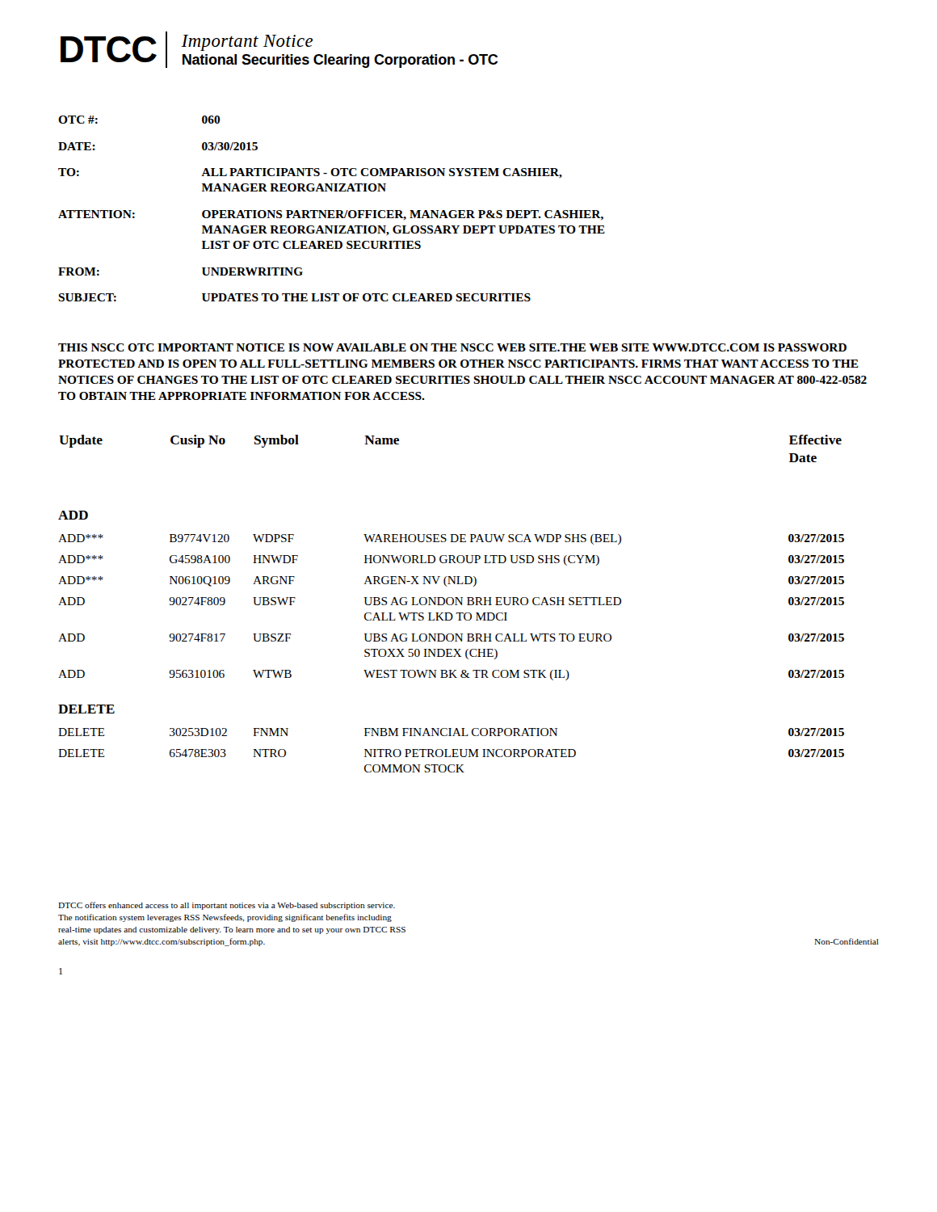DTCC
Important Notice
National Securities Clearing Corporation - OTC
| OTC #: | 060 |
| DATE: | 03/30/2015 |
| TO: | ALL PARTICIPANTS - OTC COMPARISON SYSTEM CASHIER, MANAGER REORGANIZATION |
| ATTENTION: | OPERATIONS PARTNER/OFFICER, MANAGER P&S DEPT. CASHIER, MANAGER REORGANIZATION, GLOSSARY DEPT UPDATES TO THE LIST OF OTC CLEARED SECURITIES |
| FROM: | UNDERWRITING |
| SUBJECT: | UPDATES TO THE LIST OF OTC CLEARED SECURITIES |
THIS NSCC OTC IMPORTANT NOTICE IS NOW AVAILABLE ON THE NSCC WEB SITE.THE WEB SITE WWW.DTCC.COM IS PASSWORD PROTECTED AND IS OPEN TO ALL FULL-SETTLING MEMBERS OR OTHER NSCC PARTICIPANTS. FIRMS THAT WANT ACCESS TO THE NOTICES OF CHANGES TO THE LIST OF OTC CLEARED SECURITIES SHOULD CALL THEIR NSCC ACCOUNT MANAGER AT 800-422-0582 TO OBTAIN THE APPROPRIATE INFORMATION FOR ACCESS.
| Update | Cusip No | Symbol | Name | Effective Date |
| --- | --- | --- | --- | --- |
| ADD |
| ADD*** | B9774V120 | WDPSF | WAREHOUSES DE PAUW SCA WDP SHS (BEL) | 03/27/2015 |
| ADD*** | G4598A100 | HNWDF | HONWORLD GROUP LTD USD SHS (CYM) | 03/27/2015 |
| ADD*** | N0610Q109 | ARGNF | ARGEN-X NV (NLD) | 03/27/2015 |
| ADD | 90274F809 | UBSWF | UBS AG LONDON BRH EURO CASH SETTLED CALL WTS LKD TO MDCI | 03/27/2015 |
| ADD | 90274F817 | UBSZF | UBS AG LONDON BRH CALL WTS TO EURO STOXX 50 INDEX (CHE) | 03/27/2015 |
| ADD | 956310106 | WTWB | WEST TOWN BK & TR COM STK (IL) | 03/27/2015 |
| DELETE |
| DELETE | 30253D102 | FNMN | FNBM FINANCIAL CORPORATION | 03/27/2015 |
| DELETE | 65478E303 | NTRO | NITRO PETROLEUM INCORPORATED COMMON STOCK | 03/27/2015 |
DTCC offers enhanced access to all important notices via a Web-based subscription service.
The notification system leverages RSS Newsfeeds, providing significant benefits including
real-time updates and customizable delivery. To learn more and to set up your own DTCC RSS
alerts, visit http://www.dtcc.com/subscription_form.php. Non-Confidential
1